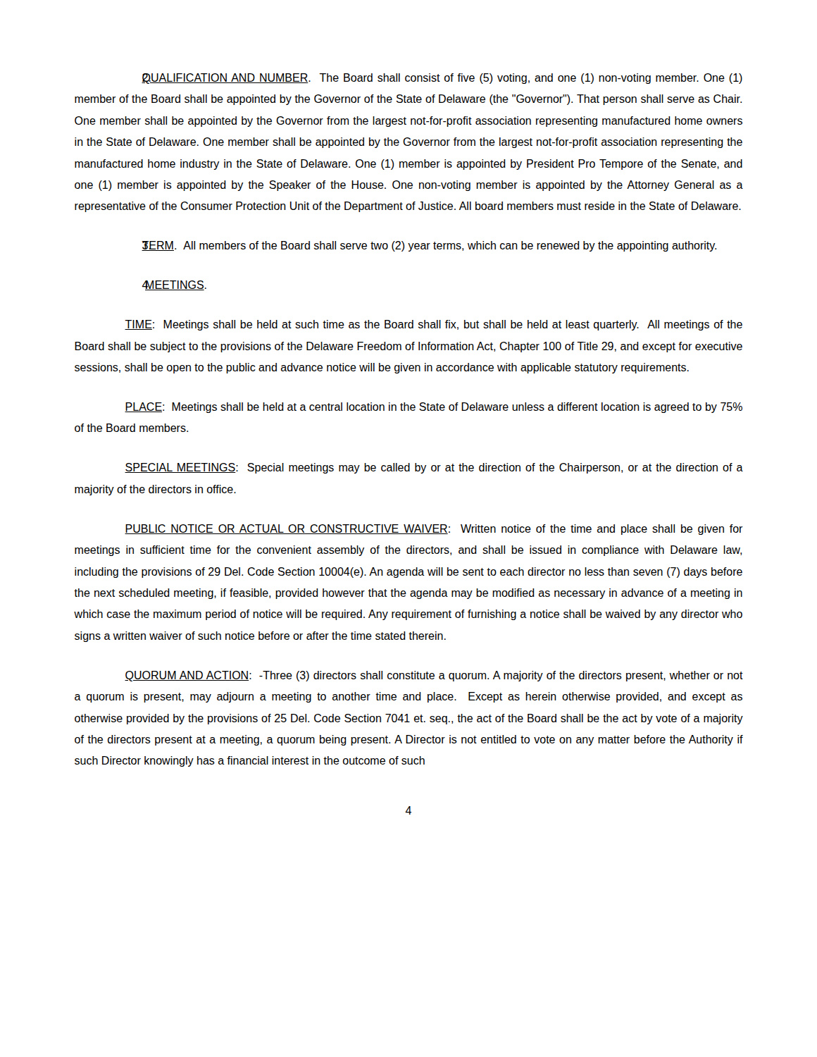2. QUALIFICATION AND NUMBER. The Board shall consist of five (5) voting, and one (1) non-voting member. One (1) member of the Board shall be appointed by the Governor of the State of Delaware (the "Governor"). That person shall serve as Chair. One member shall be appointed by the Governor from the largest not-for-profit association representing manufactured home owners in the State of Delaware. One member shall be appointed by the Governor from the largest not-for-profit association representing the manufactured home industry in the State of Delaware. One (1) member is appointed by President Pro Tempore of the Senate, and one (1) member is appointed by the Speaker of the House. One non-voting member is appointed by the Attorney General as a representative of the Consumer Protection Unit of the Department of Justice. All board members must reside in the State of Delaware.
3. TERM. All members of the Board shall serve two (2) year terms, which can be renewed by the appointing authority.
4. MEETINGS.
TIME: Meetings shall be held at such time as the Board shall fix, but shall be held at least quarterly. All meetings of the Board shall be subject to the provisions of the Delaware Freedom of Information Act, Chapter 100 of Title 29, and except for executive sessions, shall be open to the public and advance notice will be given in accordance with applicable statutory requirements.
PLACE: Meetings shall be held at a central location in the State of Delaware unless a different location is agreed to by 75% of the Board members.
SPECIAL MEETINGS: Special meetings may be called by or at the direction of the Chairperson, or at the direction of a majority of the directors in office.
PUBLIC NOTICE OR ACTUAL OR CONSTRUCTIVE WAIVER: Written notice of the time and place shall be given for meetings in sufficient time for the convenient assembly of the directors, and shall be issued in compliance with Delaware law, including the provisions of 29 Del. Code Section 10004(e). An agenda will be sent to each director no less than seven (7) days before the next scheduled meeting, if feasible, provided however that the agenda may be modified as necessary in advance of a meeting in which case the maximum period of notice will be required. Any requirement of furnishing a notice shall be waived by any director who signs a written waiver of such notice before or after the time stated therein.
QUORUM AND ACTION: -Three (3) directors shall constitute a quorum. A majority of the directors present, whether or not a quorum is present, may adjourn a meeting to another time and place. Except as herein otherwise provided, and except as otherwise provided by the provisions of 25 Del. Code Section 7041 et. seq., the act of the Board shall be the act by vote of a majority of the directors present at a meeting, a quorum being present. A Director is not entitled to vote on any matter before the Authority if such Director knowingly has a financial interest in the outcome of such
4